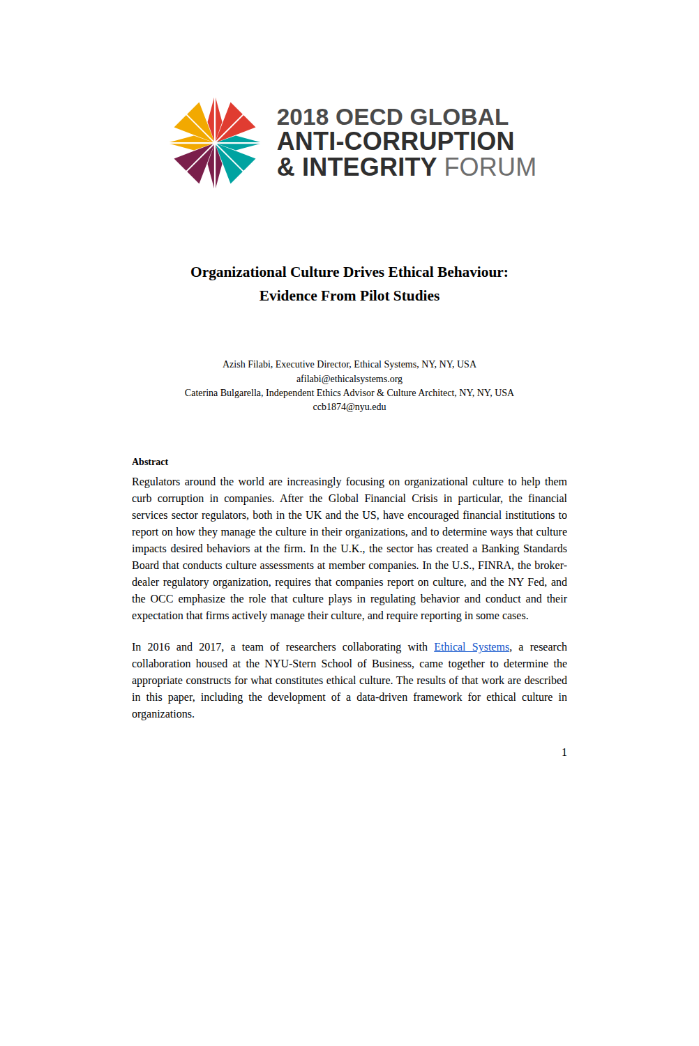2018 OECD GLOBAL
ANTI-CORRUPTION
& INTEGRITY FORUM
Organizational Culture Drives Ethical Behaviour:
Evidence From Pilot Studies
Azish Filabi, Executive Director, Ethical Systems, NY, NY, USA
afilabi@ethicalsystems.org
Caterina Bulgarella, Independent Ethics Advisor & Culture Architect, NY, NY, USA
ccb1874@nyu.edu
Abstract
Regulators around the world are increasingly focusing on organizational culture to help them curb corruption in companies. After the Global Financial Crisis in particular, the financial services sector regulators, both in the UK and the US, have encouraged financial institutions to report on how they manage the culture in their organizations, and to determine ways that culture impacts desired behaviors at the firm. In the U.K., the sector has created a Banking Standards Board that conducts culture assessments at member companies. In the U.S., FINRA, the broker-dealer regulatory organization, requires that companies report on culture, and the NY Fed, and the OCC emphasize the role that culture plays in regulating behavior and conduct and their expectation that firms actively manage their culture, and require reporting in some cases.
In 2016 and 2017, a team of researchers collaborating with Ethical Systems, a research collaboration housed at the NYU-Stern School of Business, came together to determine the appropriate constructs for what constitutes ethical culture. The results of that work are described in this paper, including the development of a data-driven framework for ethical culture in organizations.
1